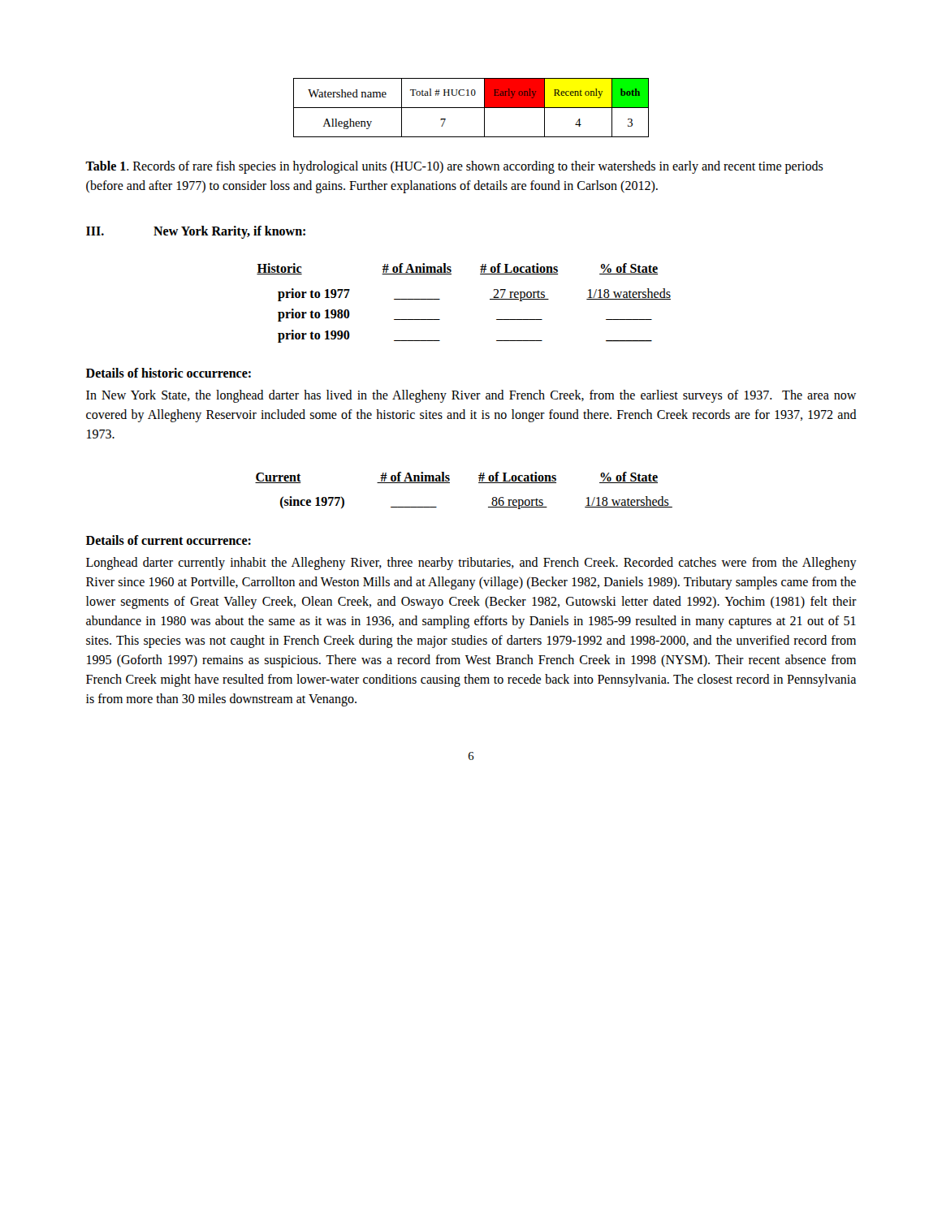| Watershed name | Total # HUC10 | Early only | Recent only | both |
| Allegheny | 7 | | 4 | 3 |
Table 1. Records of rare fish species in hydrological units (HUC-10) are shown according to their watersheds in early and recent time periods (before and after 1977) to consider loss and gains. Further explanations of details are found in Carlson (2012).
III. New York Rarity, if known:
| Historic | # of Animals | # of Locations | % of State |
| --- | --- | --- | --- |
| prior to 1977 | _______ | 27 reports | 1/18 watersheds |
| prior to 1980 | _______ | _______ | _______ |
| prior to 1990 | _______ | _______ | _______ |
Details of historic occurrence:
In New York State, the longhead darter has lived in the Allegheny River and French Creek, from the earliest surveys of 1937. The area now covered by Allegheny Reservoir included some of the historic sites and it is no longer found there. French Creek records are for 1937, 1972 and 1973.
| Current | # of Animals | # of Locations | % of State |
| --- | --- | --- | --- |
| (since 1977) | _______ | 86 reports | 1/18 watersheds |
Details of current occurrence:
Longhead darter currently inhabit the Allegheny River, three nearby tributaries, and French Creek. Recorded catches were from the Allegheny River since 1960 at Portville, Carrollton and Weston Mills and at Allegany (village) (Becker 1982, Daniels 1989). Tributary samples came from the lower segments of Great Valley Creek, Olean Creek, and Oswayo Creek (Becker 1982, Gutowski letter dated 1992). Yochim (1981) felt their abundance in 1980 was about the same as it was in 1936, and sampling efforts by Daniels in 1985-99 resulted in many captures at 21 out of 51 sites. This species was not caught in French Creek during the major studies of darters 1979-1992 and 1998-2000, and the unverified record from 1995 (Goforth 1997) remains as suspicious. There was a record from West Branch French Creek in 1998 (NYSM). Their recent absence from French Creek might have resulted from lower-water conditions causing them to recede back into Pennsylvania. The closest record in Pennsylvania is from more than 30 miles downstream at Venango.
6